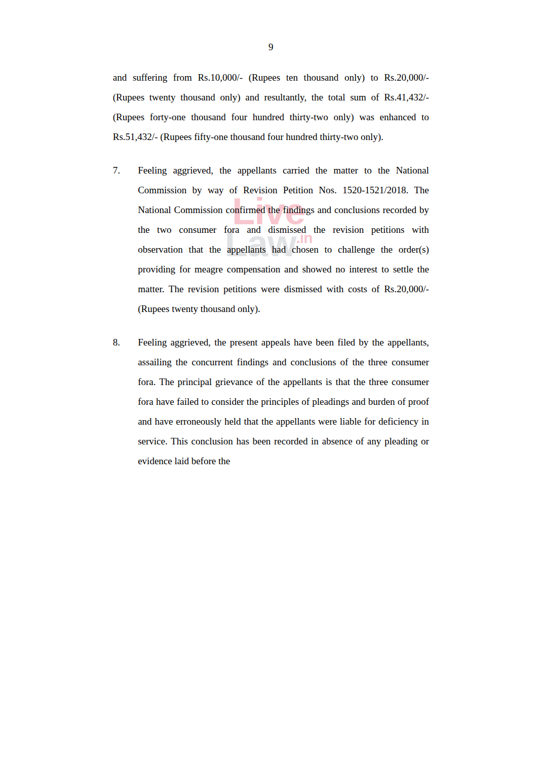Live
Law.in
ALL ABOUT LAW
9
and suffering from Rs.10,000/- (Rupees ten thousand only) to Rs.20,000/- (Rupees twenty thousand only) and resultantly, the total sum of Rs.41,432/- (Rupees forty-one thousand four hundred thirty-two only) was enhanced to Rs.51,432/- (Rupees fifty-one thousand four hundred thirty-two only).
7.
Feeling aggrieved, the appellants carried the matter to the National Commission by way of Revision Petition Nos. 1520-1521/2018. The National Commission confirmed the findings and conclusions recorded by the two consumer fora and dismissed the revision petitions with observation that the appellants had chosen to challenge the order(s) providing for meagre compensation and showed no interest to settle the matter. The revision petitions were dismissed with costs of Rs.20,000/- (Rupees twenty thousand only).
8.
Feeling aggrieved, the present appeals have been filed by the appellants, assailing the concurrent findings and conclusions of the three consumer fora. The principal grievance of the appellants is that the three consumer fora have failed to consider the principles of pleadings and burden of proof and have erroneously held that the appellants were liable for deficiency in service. This conclusion has been recorded in absence of any pleading or evidence laid before the